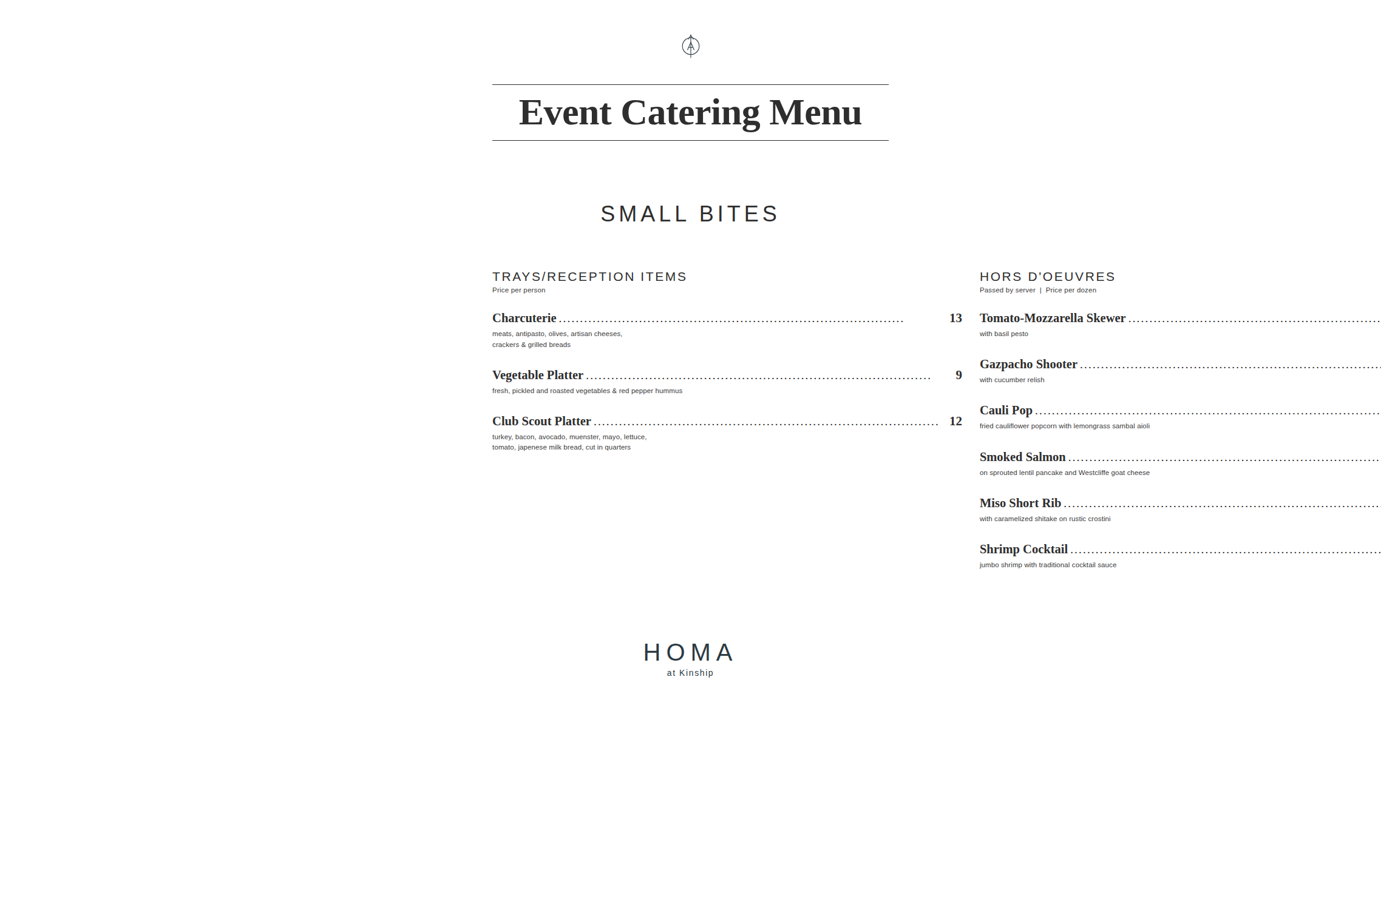Event Catering Menu
SMALL BITES
TRAYS/RECEPTION ITEMS
Price per person
Charcuterie .................................................................................. 13
meats, antipasto, olives, artisan cheeses,
crackers & grilled breads
Vegetable Platter .................................................................................. 9
fresh, pickled and roasted vegetables & red pepper hummus
Club Scout Platter .................................................................................. 12
turkey, bacon, avocado, muenster, mayo, lettuce,
tomato, japenese milk bread, cut in quarters
HORS D'OEUVRES
Passed by server | Price per dozen
Tomato-Mozzarella Skewer .................................................................................. 30
with basil pesto
Gazpacho Shooter .................................................................................. 28
with cucumber relish
Cauli Pop .................................................................................. 28
fried cauliflower popcorn with lemongrass sambal aioli
Smoked Salmon .................................................................................. 34
on sprouted lentil pancake and Westcliffe goat cheese
Miso Short Rib .................................................................................. 34
with caramelized shitake on rustic crostini
Shrimp Cocktail .................................................................................. 36
jumbo shrimp with traditional cocktail sauce
HOMA
at Kinship